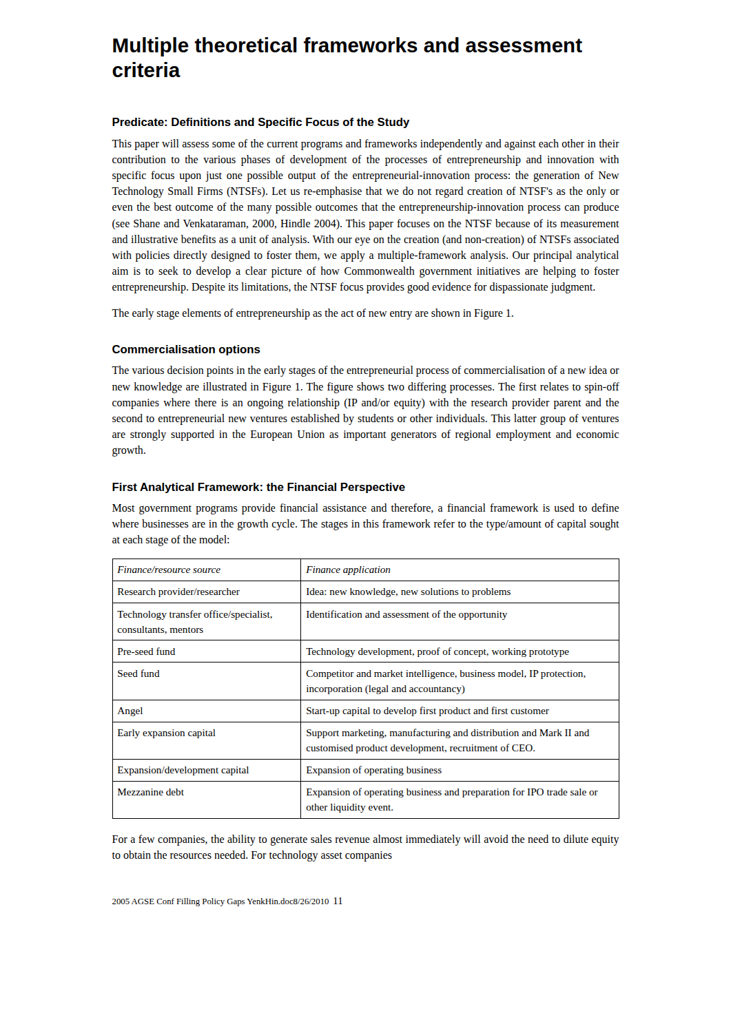Multiple theoretical frameworks and assessment criteria
Predicate: Definitions and Specific Focus of the Study
This paper will assess some of the current programs and frameworks independently and against each other in their contribution to the various phases of development of the processes of entrepreneurship and innovation with specific focus upon just one possible output of the entrepreneurial-innovation process: the generation of New Technology Small Firms (NTSFs). Let us re-emphasise that we do not regard creation of NTSF's as the only or even the best outcome of the many possible outcomes that the entrepreneurship-innovation process can produce (see Shane and Venkataraman, 2000, Hindle 2004). This paper focuses on the NTSF because of its measurement and illustrative benefits as a unit of analysis. With our eye on the creation (and non-creation) of NTSFs associated with policies directly designed to foster them, we apply a multiple-framework analysis. Our principal analytical aim is to seek to develop a clear picture of how Commonwealth government initiatives are helping to foster entrepreneurship. Despite its limitations, the NTSF focus provides good evidence for dispassionate judgment.
The early stage elements of entrepreneurship as the act of new entry are shown in Figure 1.
Commercialisation options
The various decision points in the early stages of the entrepreneurial process of commercialisation of a new idea or new knowledge are illustrated in Figure 1. The figure shows two differing processes. The first relates to spin-off companies where there is an ongoing relationship (IP and/or equity) with the research provider parent and the second to entrepreneurial new ventures established by students or other individuals. This latter group of ventures are strongly supported in the European Union as important generators of regional employment and economic growth.
First Analytical Framework: the Financial Perspective
Most government programs provide financial assistance and therefore, a financial framework is used to define where businesses are in the growth cycle. The stages in this framework refer to the type/amount of capital sought at each stage of the model:
| Finance/resource source | Finance application |
| --- | --- |
| Research provider/researcher | Idea: new knowledge, new solutions to problems |
| Technology transfer office/specialist, consultants, mentors | Identification and assessment of the opportunity |
| Pre-seed fund | Technology development, proof of concept, working prototype |
| Seed fund | Competitor and market intelligence, business model, IP protection, incorporation (legal and accountancy) |
| Angel | Start-up capital to develop first product and first customer |
| Early expansion capital | Support marketing, manufacturing and distribution and Mark II and customised product development, recruitment of CEO. |
| Expansion/development capital | Expansion of operating business |
| Mezzanine debt | Expansion of operating business and preparation for IPO trade sale or other liquidity event. |
For a few companies, the ability to generate sales revenue almost immediately will avoid the need to dilute equity to obtain the resources needed. For technology asset companies
2005 AGSE Conf Filling Policy Gaps YenkHin.doc8/26/201011